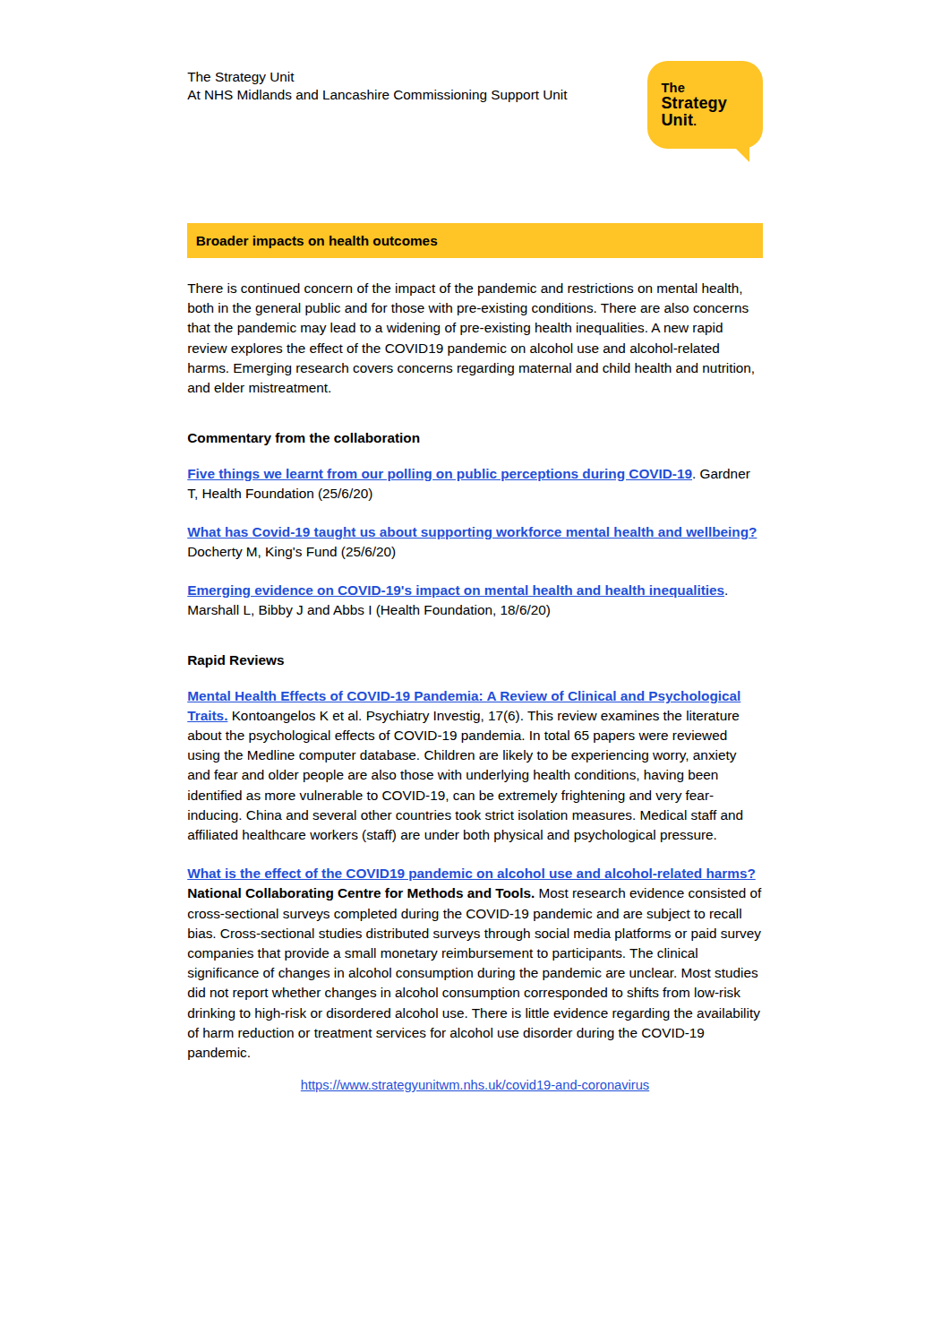The Strategy Unit
At NHS Midlands and Lancashire Commissioning Support Unit
The Strategy Unit.
Broader impacts on health outcomes
There is continued concern of the impact of the pandemic and restrictions on mental health, both in the general public and for those with pre-existing conditions. There are also concerns that the pandemic may lead to a widening of pre-existing health inequalities. A new rapid review explores the effect of the COVID19 pandemic on alcohol use and alcohol-related harms. Emerging research covers concerns regarding maternal and child health and nutrition, and elder mistreatment.
Commentary from the collaboration
Five things we learnt from our polling on public perceptions during COVID-19. Gardner T, Health Foundation (25/6/20)
What has Covid-19 taught us about supporting workforce mental health and wellbeing? Docherty M, King's Fund (25/6/20)
Emerging evidence on COVID-19's impact on mental health and health inequalities. Marshall L, Bibby J and Abbs I (Health Foundation, 18/6/20)
Rapid Reviews
Mental Health Effects of COVID-19 Pandemia: A Review of Clinical and Psychological Traits. Kontoangelos K et al. Psychiatry Investig, 17(6). This review examines the literature about the psychological effects of COVID-19 pandemia. In total 65 papers were reviewed using the Medline computer database. Children are likely to be experiencing worry, anxiety and fear and older people are also those with underlying health conditions, having been identified as more vulnerable to COVID-19, can be extremely frightening and very fear-inducing. China and several other countries took strict isolation measures. Medical staff and affiliated healthcare workers (staff) are under both physical and psychological pressure.
What is the effect of the COVID19 pandemic on alcohol use and alcohol-related harms? National Collaborating Centre for Methods and Tools. Most research evidence consisted of cross-sectional surveys completed during the COVID-19 pandemic and are subject to recall bias. Cross-sectional studies distributed surveys through social media platforms or paid survey companies that provide a small monetary reimbursement to participants. The clinical significance of changes in alcohol consumption during the pandemic are unclear. Most studies did not report whether changes in alcohol consumption corresponded to shifts from low-risk drinking to high-risk or disordered alcohol use. There is little evidence regarding the availability of harm reduction or treatment services for alcohol use disorder during the COVID-19 pandemic.
https://www.strategyunitwm.nhs.uk/covid19-and-coronavirus